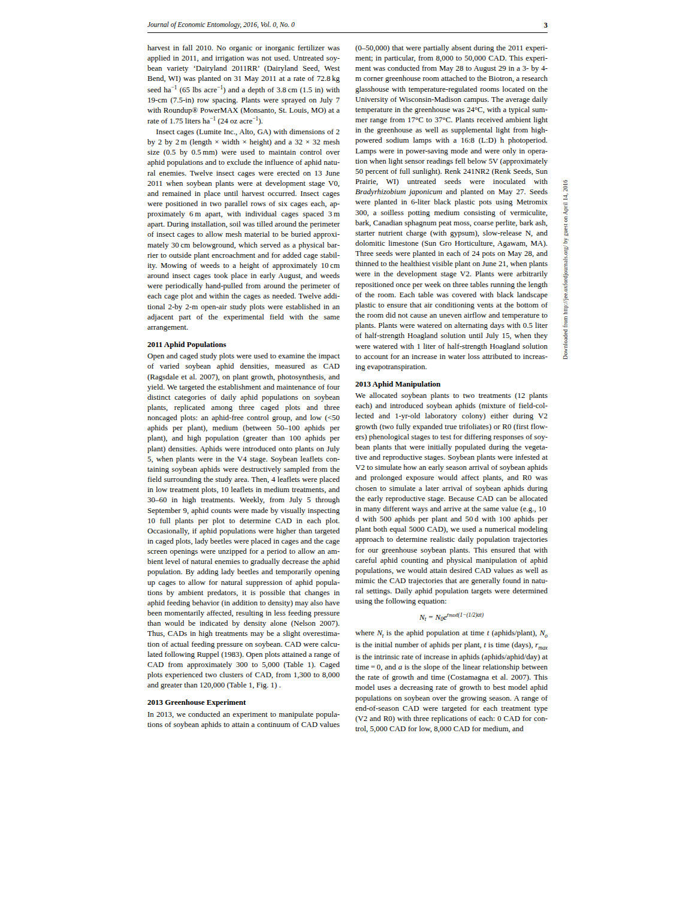Journal of Economic Entomology, 2016, Vol. 0, No. 0 3
Downloaded from http://jee.oxfordjournals.org/ by guest on April 14, 2016
harvest in fall 2010. No organic or inorganic fertilizer was applied in 2011, and irrigation was not used. Untreated soybean variety ‘Dairyland 2011RR’ (Dairyland Seed, West Bend, WI) was planted on 31 May 2011 at a rate of 72.8 kg seed ha−1 (65 lbs acre−1) and a depth of 3.8 cm (1.5 in) with 19-cm (7.5-in) row spacing. Plants were sprayed on July 7 with Roundup® PowerMAX (Monsanto, St. Louis, MO) at a rate of 1.75 liters ha−1 (24 oz acre−1).
Insect cages (Lumite Inc., Alto, GA) with dimensions of 2 by 2 by 2 m (length × width × height) and a 32 × 32 mesh size (0.5 by 0.5 mm) were used to maintain control over aphid populations and to exclude the influence of aphid natural enemies. Twelve insect cages were erected on 13 June 2011 when soybean plants were at development stage V0, and remained in place until harvest occurred. Insect cages were positioned in two parallel rows of six cages each, approximately 6 m apart, with individual cages spaced 3 m apart. During installation, soil was tilled around the perimeter of insect cages to allow mesh material to be buried approximately 30 cm belowground, which served as a physical barrier to outside plant encroachment and for added cage stability. Mowing of weeds to a height of approximately 10 cm around insect cages took place in early August, and weeds were periodically hand-pulled from around the perimeter of each cage plot and within the cages as needed. Twelve additional 2-by 2-m open-air study plots were established in an adjacent part of the experimental field with the same arrangement.
2011 Aphid Populations
Open and caged study plots were used to examine the impact of varied soybean aphid densities, measured as CAD (Ragsdale et al. 2007), on plant growth, photosynthesis, and yield. We targeted the establishment and maintenance of four distinct categories of daily aphid populations on soybean plants, replicated among three caged plots and three noncaged plots: an aphid-free control group, and low (<50 aphids per plant), medium (between 50–100 aphids per plant), and high population (greater than 100 aphids per plant) densities. Aphids were introduced onto plants on July 5, when plants were in the V4 stage. Soybean leaflets containing soybean aphids were destructively sampled from the field surrounding the study area. Then, 4 leaflets were placed in low treatment plots, 10 leaflets in medium treatments, and 30–60 in high treatments. Weekly, from July 5 through September 9, aphid counts were made by visually inspecting 10 full plants per plot to determine CAD in each plot. Occasionally, if aphid populations were higher than targeted in caged plots, lady beetles were placed in cages and the cage screen openings were unzipped for a period to allow an ambient level of natural enemies to gradually decrease the aphid population. By adding lady beetles and temporarily opening up cages to allow for natural suppression of aphid populations by ambient predators, it is possible that changes in aphid feeding behavior (in addition to density) may also have been momentarily affected, resulting in less feeding pressure than would be indicated by density alone (Nelson 2007). Thus, CADs in high treatments may be a slight overestimation of actual feeding pressure on soybean. CAD were calculated following Ruppel (1983). Open plots attained a range of CAD from approximately 300 to 5,000 (Table 1). Caged plots experienced two clusters of CAD, from 1,300 to 8,000 and greater than 120,000 (Table 1, Fig. 1) .
2013 Greenhouse Experiment
In 2013, we conducted an experiment to manipulate populations of soybean aphids to attain a continuum of CAD values (0–50,000) that were partially absent during the 2011 experiment; in particular, from 8,000 to 50,000 CAD. This experiment was conducted from May 28 to August 29 in a 3- by 4-m corner greenhouse room attached to the Biotron, a research glasshouse with temperature-regulated rooms located on the University of Wisconsin-Madison campus. The average daily temperature in the greenhouse was 24°C, with a typical summer range from 17°C to 37°C. Plants received ambient light in the greenhouse as well as supplemental light from high-powered sodium lamps with a 16:8 (L:D) h photoperiod. Lamps were in power-saving mode and were only in operation when light sensor readings fell below 5V (approximately 50 percent of full sunlight). Renk 241NR2 (Renk Seeds, Sun Prairie, WI) untreated seeds were inoculated with Bradyrhizobium japonicum and planted on May 27. Seeds were planted in 6-liter black plastic pots using Metromix 300, a soilless potting medium consisting of vermiculite, bark, Canadian sphagnum peat moss, coarse perlite, bark ash, starter nutrient charge (with gypsum), slow-release N, and dolomitic limestone (Sun Gro Horticulture, Agawam, MA). Three seeds were planted in each of 24 pots on May 28, and thinned to the healthiest visible plant on June 21, when plants were in the development stage V2. Plants were arbitrarily repositioned once per week on three tables running the length of the room. Each table was covered with black landscape plastic to ensure that air conditioning vents at the bottom of the room did not cause an uneven airflow and temperature to plants. Plants were watered on alternating days with 0.5 liter of half-strength Hoagland solution until July 15, when they were watered with 1 liter of half-strength Hoagland solution to account for an increase in water loss attributed to increasing evapotranspiration.
2013 Aphid Manipulation
We allocated soybean plants to two treatments (12 plants each) and introduced soybean aphids (mixture of field-collected and 1-yr-old laboratory colony) either during V2 growth (two fully expanded true trifoliates) or R0 (first flowers) phenological stages to test for differing responses of soybean plants that were initially populated during the vegetative and reproductive stages. Soybean plants were infested at V2 to simulate how an early season arrival of soybean aphids and prolonged exposure would affect plants, and R0 was chosen to simulate a later arrival of soybean aphids during the early reproductive stage. Because CAD can be allocated in many different ways and arrive at the same value (e.g., 10 d with 500 aphids per plant and 50 d with 100 aphids per plant both equal 5000 CAD), we used a numerical modeling approach to determine realistic daily population trajectories for our greenhouse soybean plants. This ensured that with careful aphid counting and physical manipulation of aphid populations, we would attain desired CAD values as well as mimic the CAD trajectories that are generally found in natural settings. Daily aphid population targets were determined using the following equation:
Nt = N0ermaxt(1−(1/2)at)
where Nt is the aphid population at time t (aphids/plant), No is the initial number of aphids per plant, t is time (days), rmax is the intrinsic rate of increase in aphids (aphids/aphid/day) at time = 0, and a is the slope of the linear relationship between the rate of growth and time (Costamagna et al. 2007). This model uses a decreasing rate of growth to best model aphid populations on soybean over the growing season. A range of end-of-season CAD were targeted for each treatment type (V2 and R0) with three replications of each: 0 CAD for control, 5,000 CAD for low, 8,000 CAD for medium, and